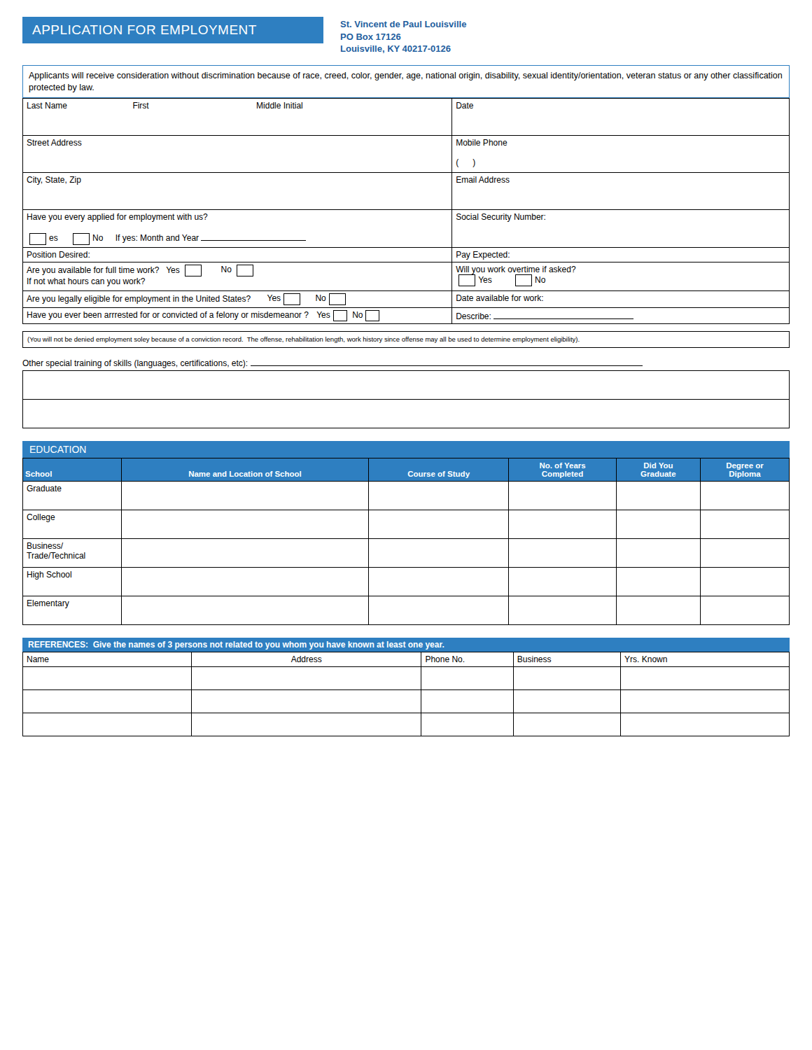APPLICATION FOR EMPLOYMENT
St. Vincent de Paul Louisville
PO Box 17126
Louisville, KY 40217-0126
Applicants will receive consideration without discrimination because of race, creed, color, gender, age, national origin, disability, sexual identity/orientation, veteran status or any other classification protected by law.
| Last Name First Middle Initial | Date |
| Street Address | Mobile Phone ( ) |
| City, State, Zip | Email Address |
| Have you every applied for employment with us? es No If yes: Month and Year | Social Security Number: |
| Position Desired: | Pay Expected: |
| Are you available for full time work? Yes No If not what hours can you work? | Will you work overtime if asked? Yes No |
| Are you legally eligible for employment in the United States? Yes No | Date available for work: |
| Have you ever been arrrested for or convicted of a felony or misdemeanor ? Yes No | Describe: |
| (You will not be denied employment soley because of a conviction record. The offense, rehabilitation length, work history since offense may all be used to determine employment eligibility). |
| Other special training of skills (languages, certifications, etc): |
EDUCATION
| School | Name and Location of School | Course of Study | No. of Years Completed | Did You Graduate | Degree or Diploma |
| --- | --- | --- | --- | --- | --- |
| Graduate | | | | | |
| College | | | | | |
| Business/ Trade/Technical | | | | | |
| High School | | | | | |
| Elementary | | | | | |
REFERENCES: Give the names of 3 persons not related to you whom you have known at least one year.
| Name | Address | Phone No. | Business | Yrs. Known |
| --- | --- | --- | --- | --- |